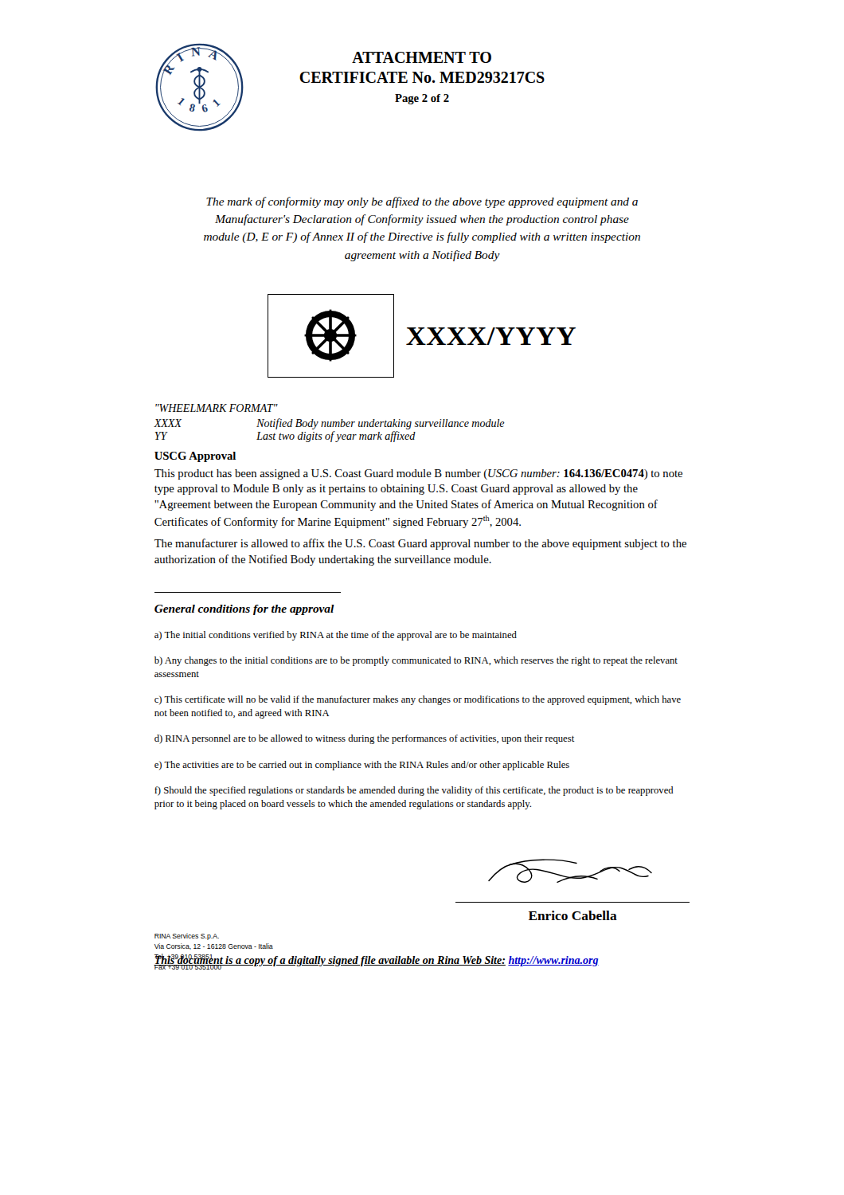R I N A 1 8 6 1
ATTACHMENT TO
CERTIFICATE No. MED293217CS
Page 2 of 2
The mark of conformity may only be affixed to the above type approved equipment and a Manufacturer's Declaration of Conformity issued when the production control phase module (D, E or F) of Annex II of the Directive is fully complied with a written inspection agreement with a Notified Body
XXXX/YYYY
"WHEELMARK FORMAT"
XXXX Notified Body number undertaking surveillance module
YY Last two digits of year mark affixed
USCG Approval
This product has been assigned a U.S. Coast Guard module B number (USCG number: 164.136/EC0474) to note type approval to Module B only as it pertains to obtaining U.S. Coast Guard approval as allowed by the "Agreement between the European Community and the United States of America on Mutual Recognition of Certificates of Conformity for Marine Equipment" signed February 27th, 2004.
The manufacturer is allowed to affix the U.S. Coast Guard approval number to the above equipment subject to the authorization of the Notified Body undertaking the surveillance module.
General conditions for the approval
a) The initial conditions verified by RINA at the time of the approval are to be maintained
b) Any changes to the initial conditions are to be promptly communicated to RINA, which reserves the right to repeat the relevant assessment
c) This certificate will no be valid if the manufacturer makes any changes or modifications to the approved equipment, which have not been notified to, and agreed with RINA
d) RINA personnel are to be allowed to witness during the performances of activities, upon their request
e) The activities are to be carried out in compliance with the RINA Rules and/or other applicable Rules
f) Should the specified regulations or standards be amended during the validity of this certificate, the product is to be reapproved prior to it being placed on board vessels to which the amended regulations or standards apply.
Enrico Cabella
This document is a copy of a digitally signed file available on Rina Web Site: http://www.rina.org
RINA Services S.p.A.
Via Corsica, 12 - 16128 Genova - Italia
Tel. +39 010 53851
Fax +39 010 5351000